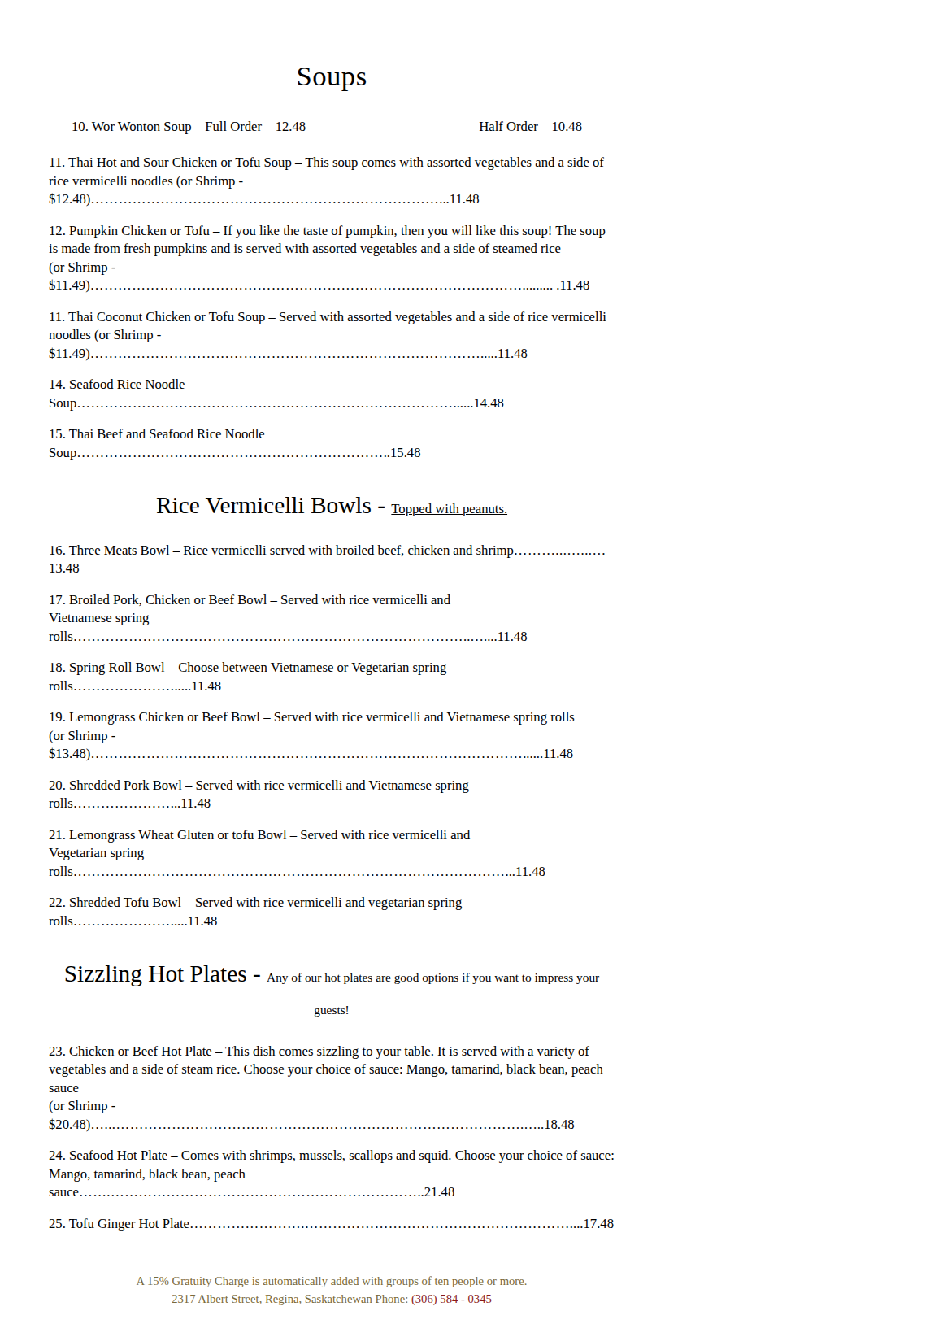Soups
10. Wor Wonton Soup – Full Order – 12.48 Half Order – 10.48
11. Thai Hot and Sour Chicken or Tofu Soup – This soup comes with assorted vegetables and a side of rice vermicelli noodles (or Shrimp - $12.48)…………………………………………………………………...11.48
12. Pumpkin Chicken or Tofu – If you like the taste of pumpkin, then you will like this soup! The soup is made from fresh pumpkins and is served with assorted vegetables and a side of steamed rice
(or Shrimp - $11.49)…………………………………………………………………………………......... .11.48
11. Thai Coconut Chicken or Tofu Soup – Served with assorted vegetables and a side of rice vermicelli noodles (or Shrimp - $11.49)………………………………………………………………………….....11.48
14. Seafood Rice Noodle Soup………………………………………………………………………......14.48
15. Thai Beef and Seafood Rice Noodle Soup…………………………………………………………..15.48
Rice Vermicelli Bowls - Topped with peanuts.
16. Three Meats Bowl – Rice vermicelli served with broiled beef, chicken and shrimp………...…...…13.48
17. Broiled Pork, Chicken or Beef Bowl – Served with rice vermicelli and
Vietnamese spring rolls…………………………………………………………………………..…....11.48
18. Spring Roll Bowl – Choose between Vietnamese or Vegetarian spring rolls…………………......11.48
19. Lemongrass Chicken or Beef Bowl – Served with rice vermicelli and Vietnamese spring rolls
(or Shrimp - $13.48)…………………………………………………………………………………......11.48
20. Shredded Pork Bowl – Served with rice vermicelli and Vietnamese spring rolls…………………...11.48
21. Lemongrass Wheat Gluten or tofu Bowl – Served with rice vermicelli and
Vegetarian spring rolls…………………………………………………………………………………...11.48
22. Shredded Tofu Bowl – Served with rice vermicelli and vegetarian spring rolls………………….....11.48
Sizzling Hot Plates - Any of our hot plates are good options if you want to impress your guests!
23. Chicken or Beef Hot Plate – This dish comes sizzling to your table. It is served with a variety of vegetables and a side of steam rice. Choose your choice of sauce: Mango, tamarind, black bean, peach sauce
(or Shrimp - $20.48)…...…………………………………………………………………………….…..18.48
24. Seafood Hot Plate – Comes with shrimps, mussels, scallops and squid. Choose your choice of sauce: Mango, tamarind, black bean, peach sauce…….…………………………………………………………..21.48
25. Tofu Ginger Hot Plate…………………….…………………………………………………....17.48
A 15% Gratuity Charge is automatically added with groups of ten people or more.
2317 Albert Street, Regina, Saskatchewan Phone: (306) 584 - 0345